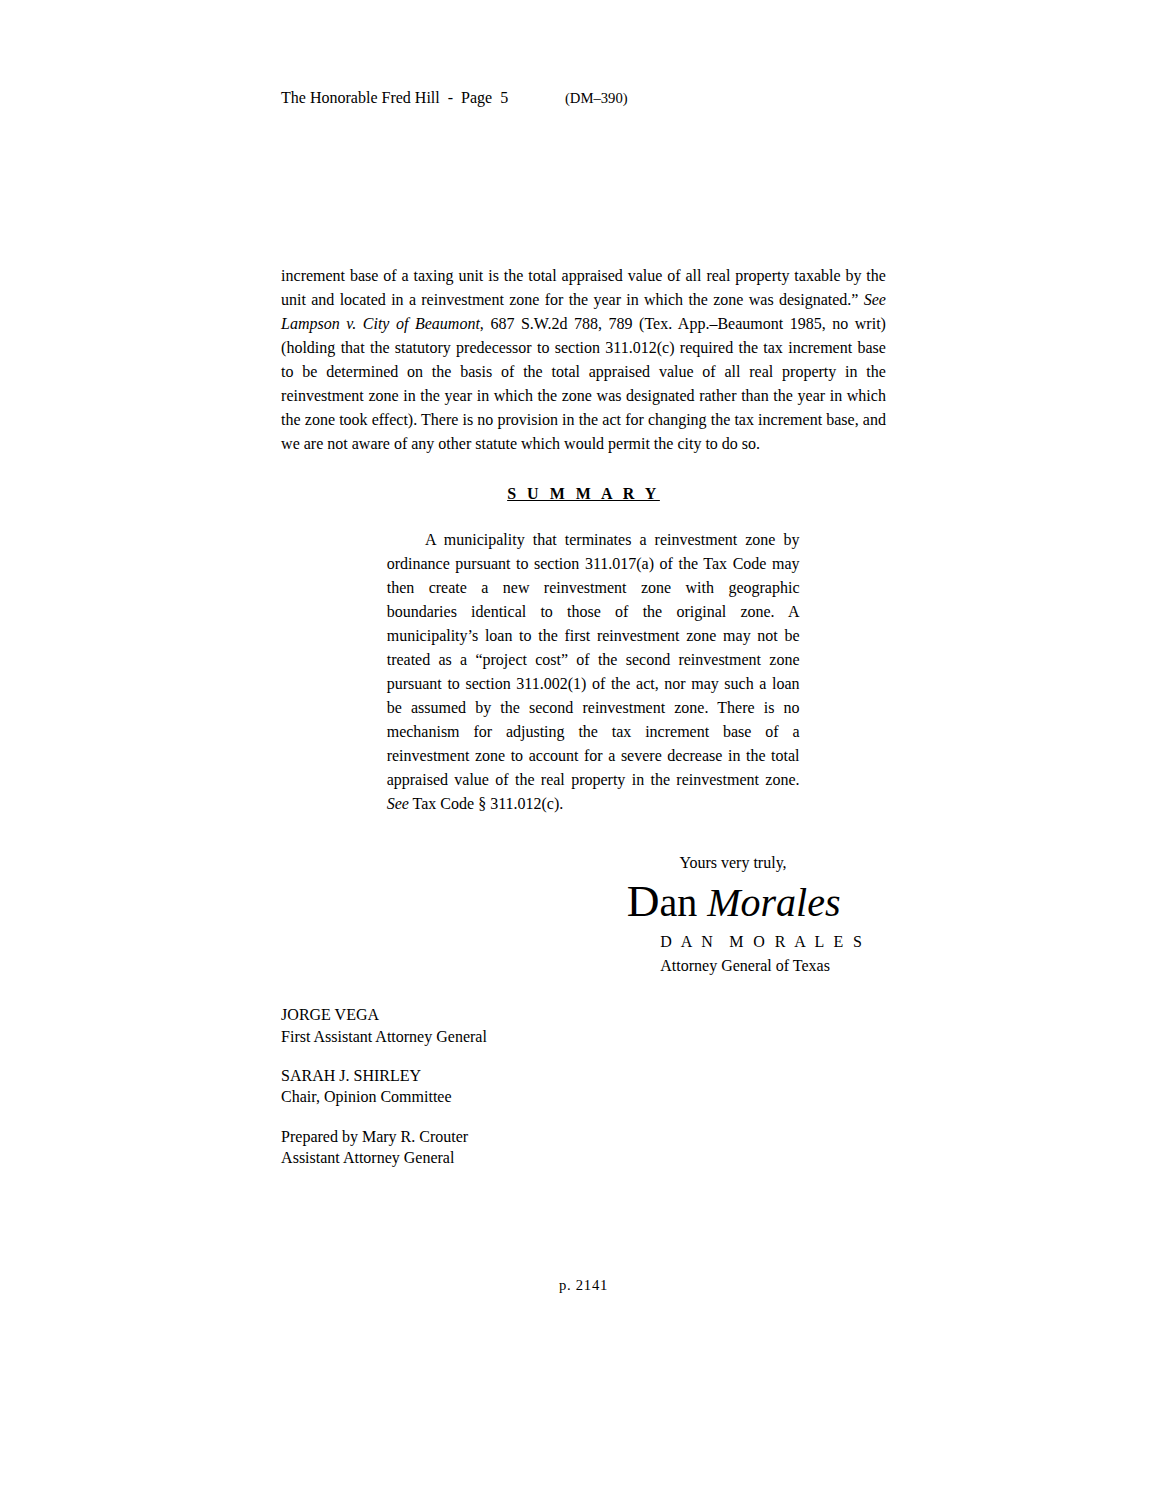The Honorable Fred Hill - Page 5 (DM–390)
increment base of a taxing unit is the total appraised value of all real property taxable by the unit and located in a reinvestment zone for the year in which the zone was designated.” See Lampson v. City of Beaumont, 687 S.W.2d 788, 789 (Tex. App.–Beaumont 1985, no writ) (holding that the statutory predecessor to section 311.012(c) required the tax increment base to be determined on the basis of the total appraised value of all real property in the reinvestment zone in the year in which the zone was designated rather than the year in which the zone took effect). There is no provision in the act for changing the tax increment base, and we are not aware of any other statute which would permit the city to do so.
S U M M A R Y
A municipality that terminates a reinvestment zone by ordinance pursuant to section 311.017(a) of the Tax Code may then create a new reinvestment zone with geographic boundaries identical to those of the original zone. A municipality’s loan to the first reinvestment zone may not be treated as a “project cost” of the second reinvestment zone pursuant to section 311.002(1) of the act, nor may such a loan be assumed by the second reinvestment zone. There is no mechanism for adjusting the tax increment base of a reinvestment zone to account for a severe decrease in the total appraised value of the real property in the reinvestment zone. See Tax Code § 311.012(c).
Yours very truly,
Dan Morales
D A N M O R A L E S
Attorney General of Texas
JORGE VEGA
First Assistant Attorney General
SARAH J. SHIRLEY
Chair, Opinion Committee
Prepared by Mary R. Crouter
Assistant Attorney General
p. 2141